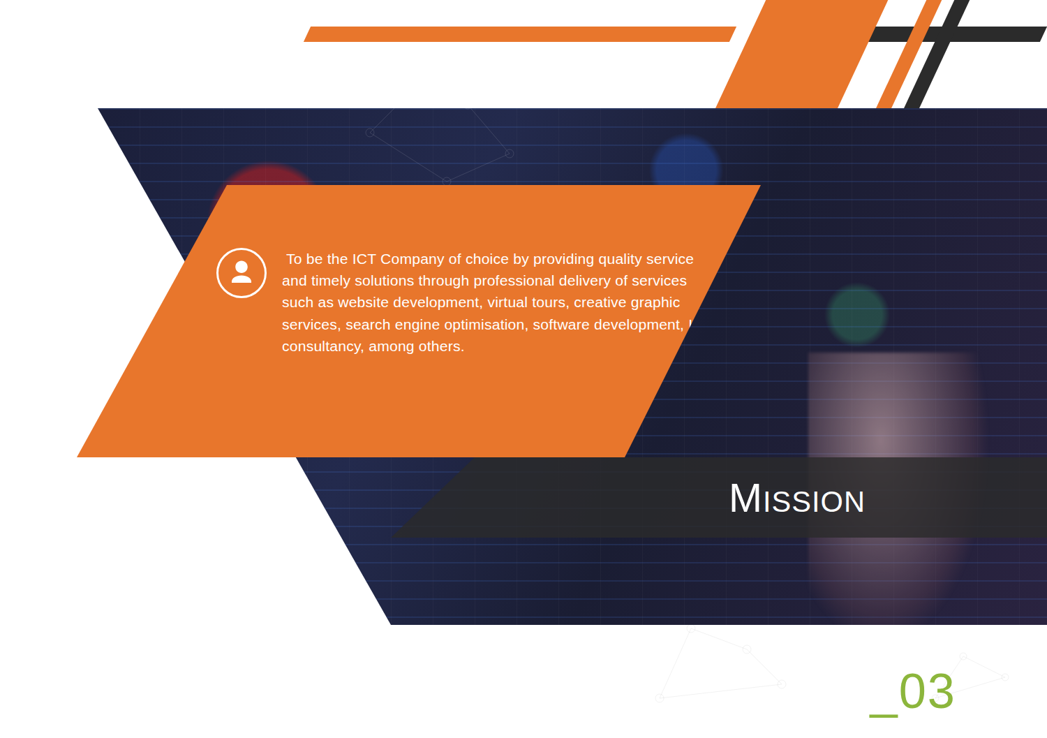To be the ICT Company of choice by providing quality service and timely solutions through professional delivery of services such as website development, virtual tours, creative graphic services, search engine optimisation, software development, ICT consultancy, among others.
Mission
_03